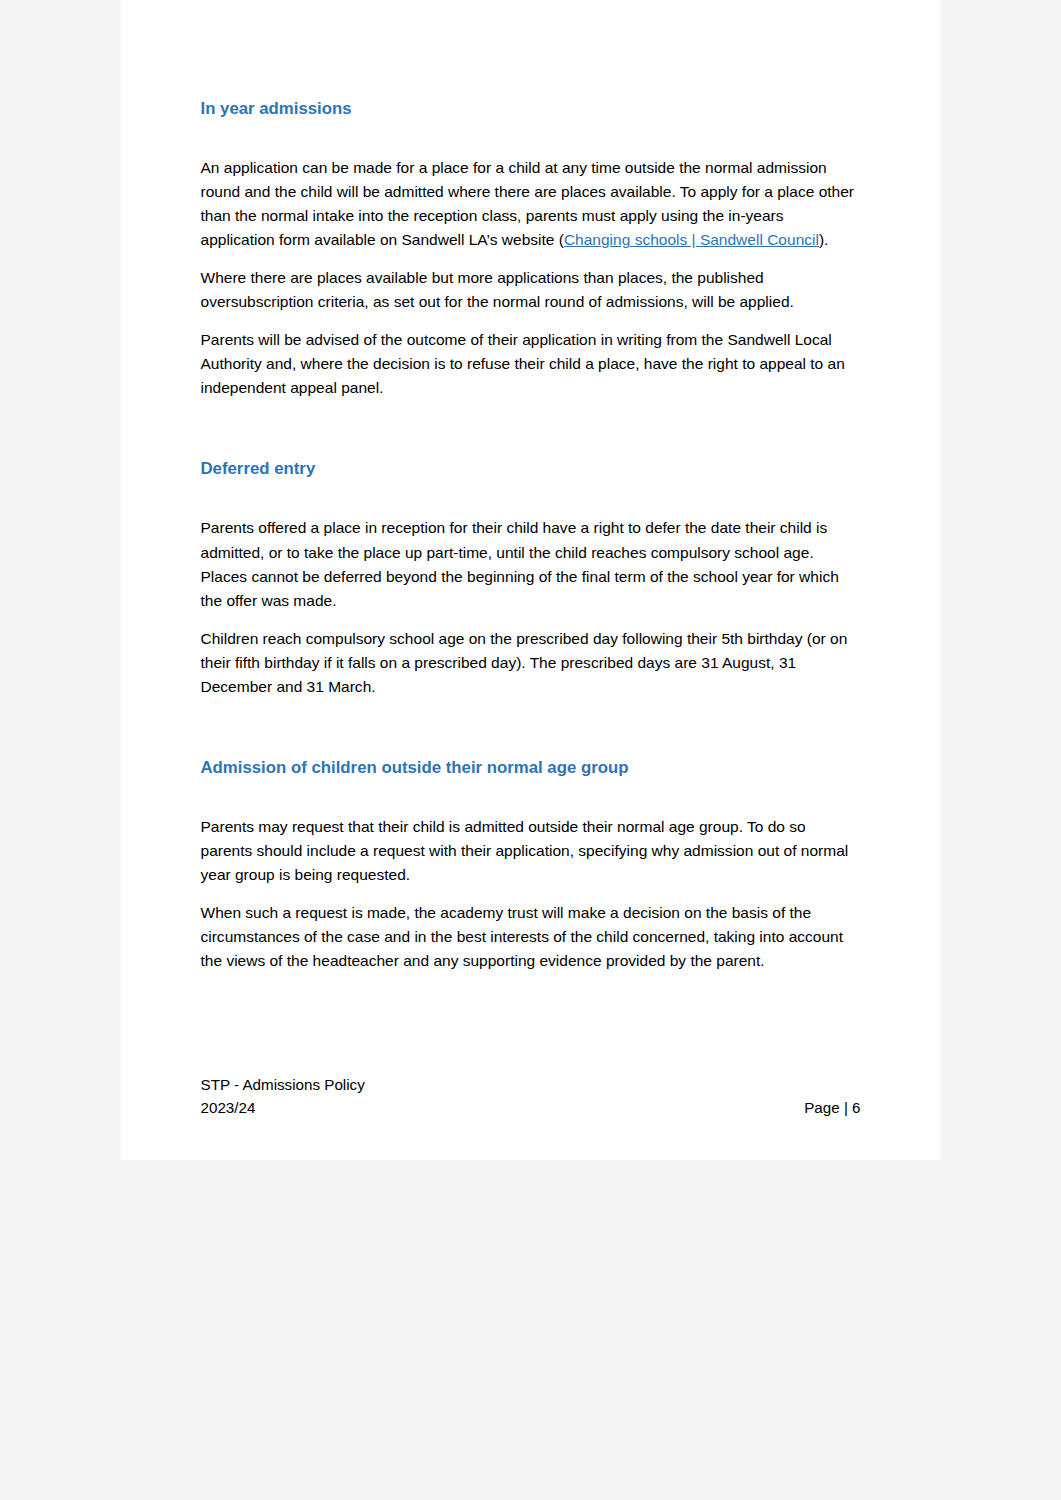In year admissions
An application can be made for a place for a child at any time outside the normal admission round and the child will be admitted where there are places available. To apply for a place other than the normal intake into the reception class, parents must apply using the in-years application form available on Sandwell LA’s website (Changing schools | Sandwell Council).
Where there are places available but more applications than places, the published oversubscription criteria, as set out for the normal round of admissions, will be applied.
Parents will be advised of the outcome of their application in writing from the Sandwell Local Authority and, where the decision is to refuse their child a place, have the right to appeal to an independent appeal panel.
Deferred entry
Parents offered a place in reception for their child have a right to defer the date their child is admitted, or to take the place up part-time, until the child reaches compulsory school age. Places cannot be deferred beyond the beginning of the final term of the school year for which the offer was made.
Children reach compulsory school age on the prescribed day following their 5th birthday (or on their fifth birthday if it falls on a prescribed day). The prescribed days are 31 August, 31 December and 31 March.
Admission of children outside their normal age group
Parents may request that their child is admitted outside their normal age group. To do so parents should include a request with their application, specifying why admission out of normal year group is being requested.
When such a request is made, the academy trust will make a decision on the basis of the circumstances of the case and in the best interests of the child concerned, taking into account the views of the headteacher and any supporting evidence provided by the parent.
STP - Admissions Policy 2023/24
Page | 6